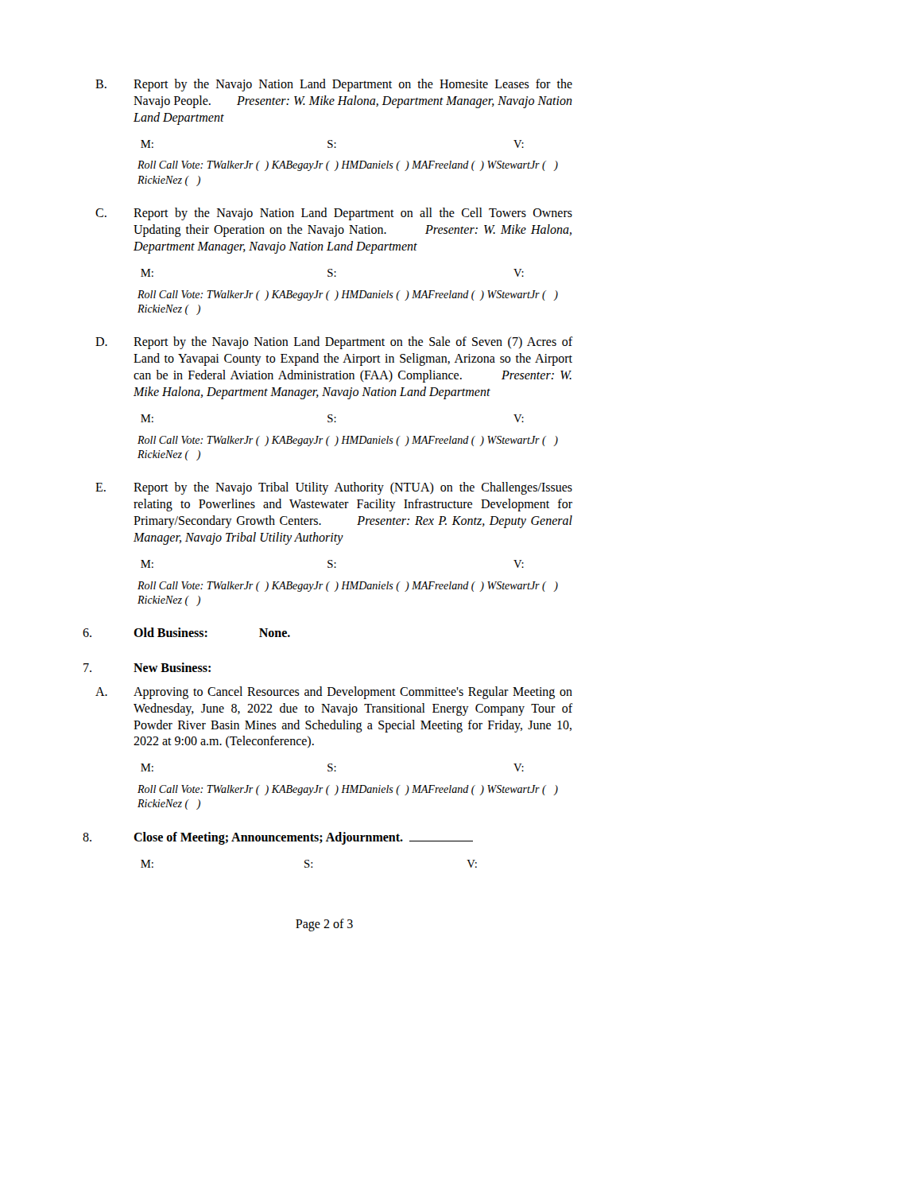B.
Report by the Navajo Nation Land Department on the Homesite Leases for the Navajo People. Presenter: W. Mike Halona, Department Manager, Navajo Nation Land Department
M:
S:
V:
Roll Call Vote: TWalkerJr ( ) KABegayJr ( ) HMDaniels ( ) MAFreeland ( ) WStewartJr ( ) RickieNez ( )
C.
Report by the Navajo Nation Land Department on all the Cell Towers Owners Updating their Operation on the Navajo Nation. Presenter: W. Mike Halona, Department Manager, Navajo Nation Land Department
M:
S:
V:
Roll Call Vote: TWalkerJr ( ) KABegayJr ( ) HMDaniels ( ) MAFreeland ( ) WStewartJr ( ) RickieNez ( )
D.
Report by the Navajo Nation Land Department on the Sale of Seven (7) Acres of Land to Yavapai County to Expand the Airport in Seligman, Arizona so the Airport can be in Federal Aviation Administration (FAA) Compliance. Presenter: W. Mike Halona, Department Manager, Navajo Nation Land Department
M:
S:
V:
Roll Call Vote: TWalkerJr ( ) KABegayJr ( ) HMDaniels ( ) MAFreeland ( ) WStewartJr ( ) RickieNez ( )
E.
Report by the Navajo Tribal Utility Authority (NTUA) on the Challenges/Issues relating to Powerlines and Wastewater Facility Infrastructure Development for Primary/Secondary Growth Centers. Presenter: Rex P. Kontz, Deputy General Manager, Navajo Tribal Utility Authority
M:
S:
V:
Roll Call Vote: TWalkerJr ( ) KABegayJr ( ) HMDaniels ( ) MAFreeland ( ) WStewartJr ( ) RickieNez ( )
6.
Old Business:None.
7.
New Business:
A.
Approving to Cancel Resources and Development Committee's Regular Meeting on Wednesday, June 8, 2022 due to Navajo Transitional Energy Company Tour of Powder River Basin Mines and Scheduling a Special Meeting for Friday, June 10, 2022 at 9:00 a.m. (Teleconference).
M:
S:
V:
Roll Call Vote: TWalkerJr ( ) KABegayJr ( ) HMDaniels ( ) MAFreeland ( ) WStewartJr ( ) RickieNez ( )
8.
Close of Meeting; Announcements; Adjournment.
M:
S:
V:
Page 2 of 3